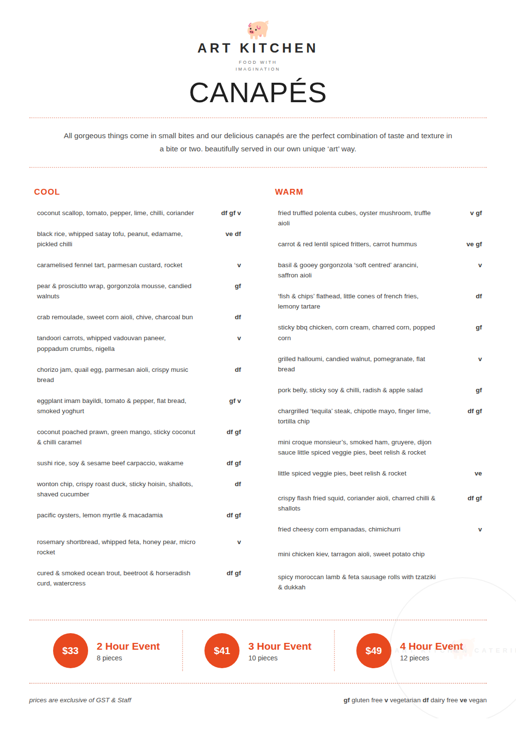🐖 ART KITCHEN FOOD WITH
IMAGINATION
CANAPÉS
All gorgeous things come in small bites and our delicious canapés are the perfect combination of taste and texture in a bite or two. beautifully served in our own unique ‘art’ way.
COOL
coconut scallop, tomato, pepper, lime, chilli, coriander df gf v
black rice, whipped satay tofu, peanut, edamame, pickled chilli ve df
caramelised fennel tart, parmesan custard, rocket v
pear & prosciutto wrap, gorgonzola mousse, candied walnuts gf
crab remoulade, sweet corn aioli, chive, charcoal bun df
tandoori carrots, whipped vadouvan paneer, poppadum crumbs, nigella v
chorizo jam, quail egg, parmesan aioli, crispy music bread df
eggplant imam bayildi, tomato & pepper, flat bread, smoked yoghurt gf v
coconut poached prawn, green mango, sticky coconut & chilli caramel df gf
sushi rice, soy & sesame beef carpaccio, wakame df gf
wonton chip, crispy roast duck, sticky hoisin, shallots, shaved cucumber df
pacific oysters, lemon myrtle & macadamia df gf
rosemary shortbread, whipped feta, honey pear, micro rocket v
cured & smoked ocean trout, beetroot & horseradish curd, watercress df gf
WARM
fried truffled polenta cubes, oyster mushroom, truffle aioli v gf
carrot & red lentil spiced fritters, carrot hummus ve gf
basil & gooey gorgonzola ‘soft centred’ arancini, saffron aioli v
‘fish & chips’ flathead, little cones of french fries, lemony tartare df
sticky bbq chicken, corn cream, charred corn, popped corn gf
grilled halloumi, candied walnut, pomegranate, flat bread v
pork belly, sticky soy & chilli, radish & apple salad gf
chargrilled ‘tequila’ steak, chipotle mayo, finger lime, tortilla chip df gf
mini croque monsieur’s, smoked ham, gruyere, dijon sauce little spiced veggie pies, beet relish & rocket
little spiced veggie pies, beet relish & rocket ve
crispy flash fried squid, coriander aioli, charred chilli & shallots df gf
fried cheesy corn empanadas, chimichurri v
mini chicken kiev, tarragon aioli, sweet potato chip
spicy moroccan lamb & feta sausage rolls with tzatziki & dukkah
$33
2 Hour Event
8 pieces
$41
3 Hour Event
10 pieces
$49
4 Hour Event
12 pieces
prices are exclusive of GST & Staff
gf gluten free v vegetarian df dairy free ve vegan
🐖
ART KITCHEN CATERING